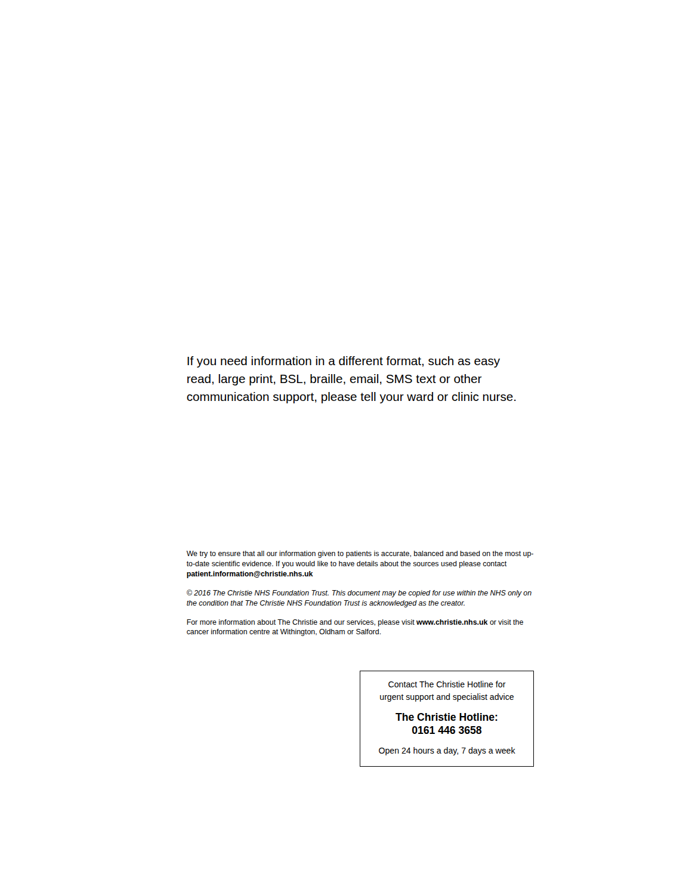If you need information in a different format, such as easy read, large print, BSL, braille, email, SMS text or other communication support, please tell your ward or clinic nurse.
We try to ensure that all our information given to patients is accurate, balanced and based on the most up-to-date scientific evidence. If you would like to have details about the sources used please contact patient.information@christie.nhs.uk
© 2016 The Christie NHS Foundation Trust. This document may be copied for use within the NHS only on the condition that The Christie NHS Foundation Trust is acknowledged as the creator.
For more information about The Christie and our services, please visit www.christie.nhs.uk or visit the cancer information centre at Withington, Oldham or Salford.
Contact The Christie Hotline for
urgent support and specialist advice
The Christie Hotline:
0161 446 3658
Open 24 hours a day, 7 days a week